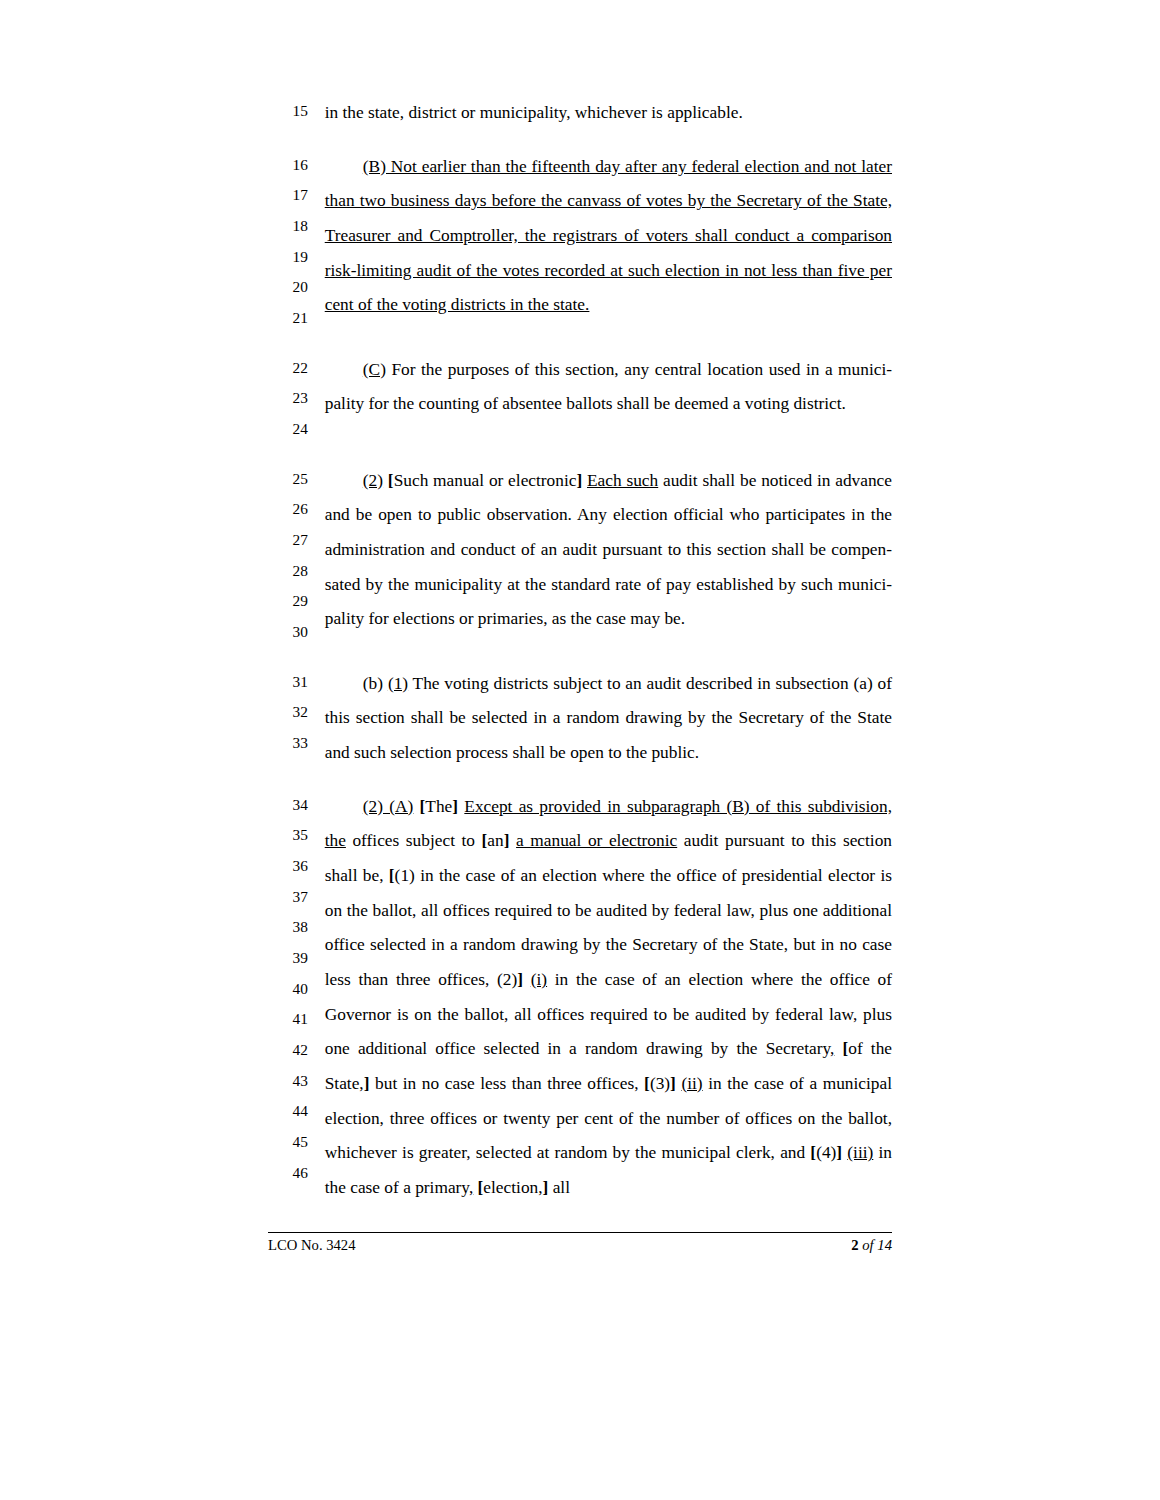15
in the state, district or municipality, whichever is applicable.
16 17 18 19 20 21
(B) Not earlier than the fifteenth day after any federal election and not later than two business days before the canvass of votes by the Secretary of the State, Treasurer and Comptroller, the registrars of voters shall conduct a comparison risk-limiting audit of the votes recorded at such election in not less than five per cent of the voting districts in the state.
22 23 24
(C) For the purposes of this section, any central location used in a municipality for the counting of absentee ballots shall be deemed a voting district.
25 26 27 28 29 30
(2) [Such manual or electronic] Each such audit shall be noticed in advance and be open to public observation. Any election official who participates in the administration and conduct of an audit pursuant to this section shall be compensated by the municipality at the standard rate of pay established by such municipality for elections or primaries, as the case may be.
31 32 33
(b) (1) The voting districts subject to an audit described in subsection (a) of this section shall be selected in a random drawing by the Secretary of the State and such selection process shall be open to the public.
34 35 36 37 38 39 40 41 42 43 44 45 46
(2) (A) [The] Except as provided in subparagraph (B) of this subdivision, the offices subject to [an] a manual or electronic audit pursuant to this section shall be, [(1) in the case of an election where the office of presidential elector is on the ballot, all offices required to be audited by federal law, plus one additional office selected in a random drawing by the Secretary of the State, but in no case less than three offices, (2)] (i) in the case of an election where the office of Governor is on the ballot, all offices required to be audited by federal law, plus one additional office selected in a random drawing by the Secretary, [of the State,] but in no case less than three offices, [(3)] (ii) in the case of a municipal election, three offices or twenty per cent of the number of offices on the ballot, whichever is greater, selected at random by the municipal clerk, and [(4)] (iii) in the case of a primary, [election,] all
LCO No. 3424
2 of 14